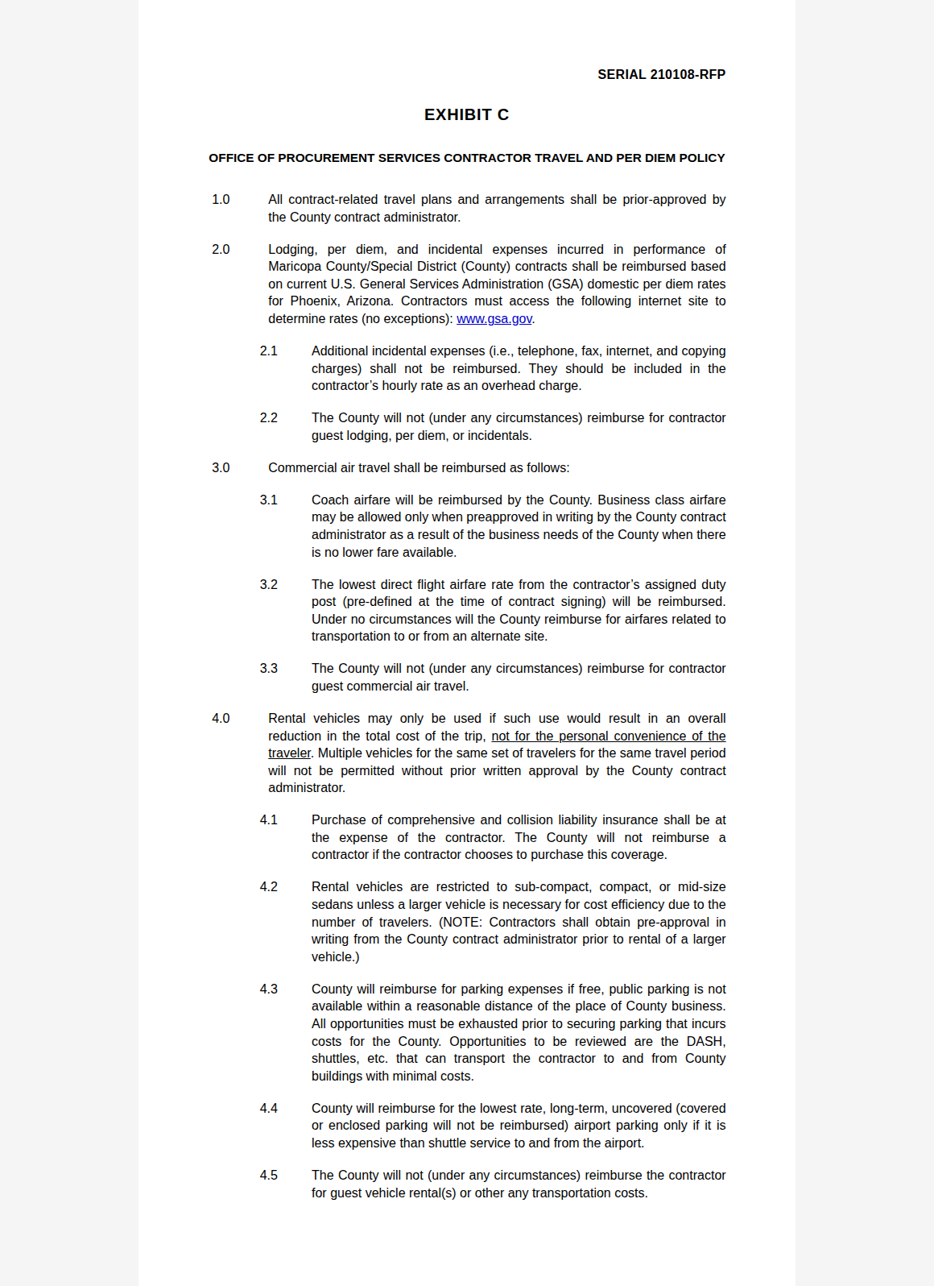SERIAL 210108-RFP
EXHIBIT C
OFFICE OF PROCUREMENT SERVICES CONTRACTOR TRAVEL AND PER DIEM POLICY
1.0
All contract-related travel plans and arrangements shall be prior-approved by the County contract administrator.
2.0
Lodging, per diem, and incidental expenses incurred in performance of Maricopa County/Special District (County) contracts shall be reimbursed based on current U.S. General Services Administration (GSA) domestic per diem rates for Phoenix, Arizona. Contractors must access the following internet site to determine rates (no exceptions): www.gsa.gov.
2.1
Additional incidental expenses (i.e., telephone, fax, internet, and copying charges) shall not be reimbursed. They should be included in the contractor’s hourly rate as an overhead charge.
2.2
The County will not (under any circumstances) reimburse for contractor guest lodging, per diem, or incidentals.
3.0
Commercial air travel shall be reimbursed as follows:
3.1
Coach airfare will be reimbursed by the County. Business class airfare may be allowed only when preapproved in writing by the County contract administrator as a result of the business needs of the County when there is no lower fare available.
3.2
The lowest direct flight airfare rate from the contractor’s assigned duty post (pre-defined at the time of contract signing) will be reimbursed. Under no circumstances will the County reimburse for airfares related to transportation to or from an alternate site.
3.3
The County will not (under any circumstances) reimburse for contractor guest commercial air travel.
4.0
Rental vehicles may only be used if such use would result in an overall reduction in the total cost of the trip, not for the personal convenience of the traveler. Multiple vehicles for the same set of travelers for the same travel period will not be permitted without prior written approval by the County contract administrator.
4.1
Purchase of comprehensive and collision liability insurance shall be at the expense of the contractor. The County will not reimburse a contractor if the contractor chooses to purchase this coverage.
4.2
Rental vehicles are restricted to sub-compact, compact, or mid-size sedans unless a larger vehicle is necessary for cost efficiency due to the number of travelers. (NOTE: Contractors shall obtain pre-approval in writing from the County contract administrator prior to rental of a larger vehicle.)
4.3
County will reimburse for parking expenses if free, public parking is not available within a reasonable distance of the place of County business. All opportunities must be exhausted prior to securing parking that incurs costs for the County. Opportunities to be reviewed are the DASH, shuttles, etc. that can transport the contractor to and from County buildings with minimal costs.
4.4
County will reimburse for the lowest rate, long-term, uncovered (covered or enclosed parking will not be reimbursed) airport parking only if it is less expensive than shuttle service to and from the airport.
4.5
The County will not (under any circumstances) reimburse the contractor for guest vehicle rental(s) or other any transportation costs.